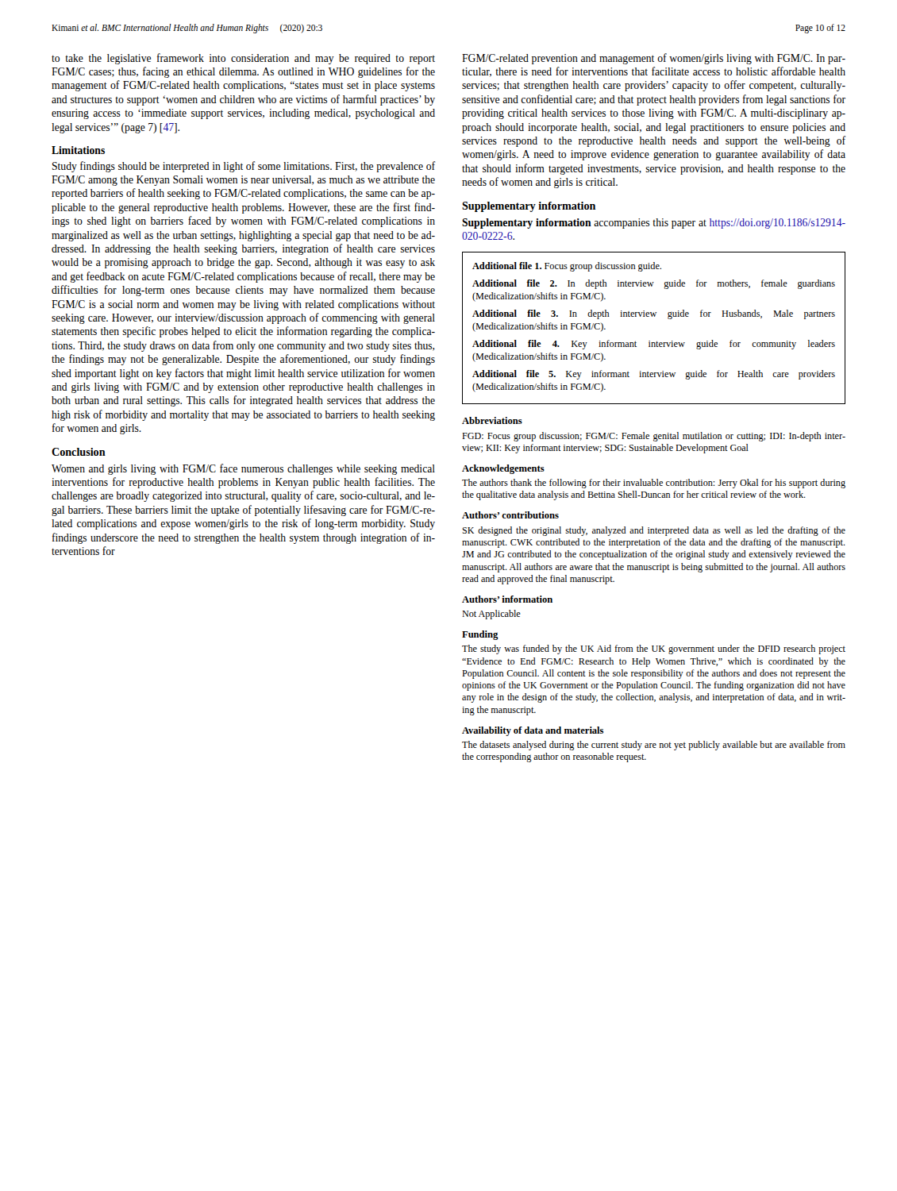Kimani et al. BMC International Health and Human Rights (2020) 20:3
Page 10 of 12
to take the legislative framework into consideration and may be required to report FGM/C cases; thus, facing an ethical dilemma. As outlined in WHO guidelines for the management of FGM/C-related health complications, “states must set in place systems and structures to support ‘women and children who are victims of harmful practices’ by ensuring access to ‘immediate support services, including medical, psychological and legal services’” (page 7) [47].
Limitations
Study findings should be interpreted in light of some limitations. First, the prevalence of FGM/C among the Kenyan Somali women is near universal, as much as we attribute the reported barriers of health seeking to FGM/C-related complications, the same can be applicable to the general reproductive health problems. However, these are the first findings to shed light on barriers faced by women with FGM/C-related complications in marginalized as well as the urban settings, highlighting a special gap that need to be addressed. In addressing the health seeking barriers, integration of health care services would be a promising approach to bridge the gap. Second, although it was easy to ask and get feedback on acute FGM/C-related complications because of recall, there may be difficulties for long-term ones because clients may have normalized them because FGM/C is a social norm and women may be living with related complications without seeking care. However, our interview/discussion approach of commencing with general statements then specific probes helped to elicit the information regarding the complications. Third, the study draws on data from only one community and two study sites thus, the findings may not be generalizable. Despite the aforementioned, our study findings shed important light on key factors that might limit health service utilization for women and girls living with FGM/C and by extension other reproductive health challenges in both urban and rural settings. This calls for integrated health services that address the high risk of morbidity and mortality that may be associated to barriers to health seeking for women and girls.
Conclusion
Women and girls living with FGM/C face numerous challenges while seeking medical interventions for reproductive health problems in Kenyan public health facilities. The challenges are broadly categorized into structural, quality of care, socio-cultural, and legal barriers. These barriers limit the uptake of potentially lifesaving care for FGM/C-related complications and expose women/girls to the risk of long-term morbidity. Study findings underscore the need to strengthen the health system through integration of interventions for
FGM/C-related prevention and management of women/girls living with FGM/C. In particular, there is need for interventions that facilitate access to holistic affordable health services; that strengthen health care providers’ capacity to offer competent, culturally-sensitive and confidential care; and that protect health providers from legal sanctions for providing critical health services to those living with FGM/C. A multi-disciplinary approach should incorporate health, social, and legal practitioners to ensure policies and services respond to the reproductive health needs and support the well-being of women/girls. A need to improve evidence generation to guarantee availability of data that should inform targeted investments, service provision, and health response to the needs of women and girls is critical.
Supplementary information
Supplementary information accompanies this paper at https://doi.org/10.1186/s12914-020-0222-6.
Additional file 1. Focus group discussion guide.
Additional file 2. In depth interview guide for mothers, female guardians (Medicalization/shifts in FGM/C).
Additional file 3. In depth interview guide for Husbands, Male partners (Medicalization/shifts in FGM/C).
Additional file 4. Key informant interview guide for community leaders (Medicalization/shifts in FGM/C).
Additional file 5. Key informant interview guide for Health care providers (Medicalization/shifts in FGM/C).
Abbreviations
FGD: Focus group discussion; FGM/C: Female genital mutilation or cutting; IDI: In-depth interview; KII: Key informant interview; SDG: Sustainable Development Goal
Acknowledgements
The authors thank the following for their invaluable contribution: Jerry Okal for his support during the qualitative data analysis and Bettina Shell-Duncan for her critical review of the work.
Authors’ contributions
SK designed the original study, analyzed and interpreted data as well as led the drafting of the manuscript. CWK contributed to the interpretation of the data and the drafting of the manuscript. JM and JG contributed to the conceptualization of the original study and extensively reviewed the manuscript. All authors are aware that the manuscript is being submitted to the journal. All authors read and approved the final manuscript.
Authors’ information
Not Applicable
Funding
The study was funded by the UK Aid from the UK government under the DFID research project “Evidence to End FGM/C: Research to Help Women Thrive,” which is coordinated by the Population Council. All content is the sole responsibility of the authors and does not represent the opinions of the UK Government or the Population Council. The funding organization did not have any role in the design of the study, the collection, analysis, and interpretation of data, and in writing the manuscript.
Availability of data and materials
The datasets analysed during the current study are not yet publicly available but are available from the corresponding author on reasonable request.